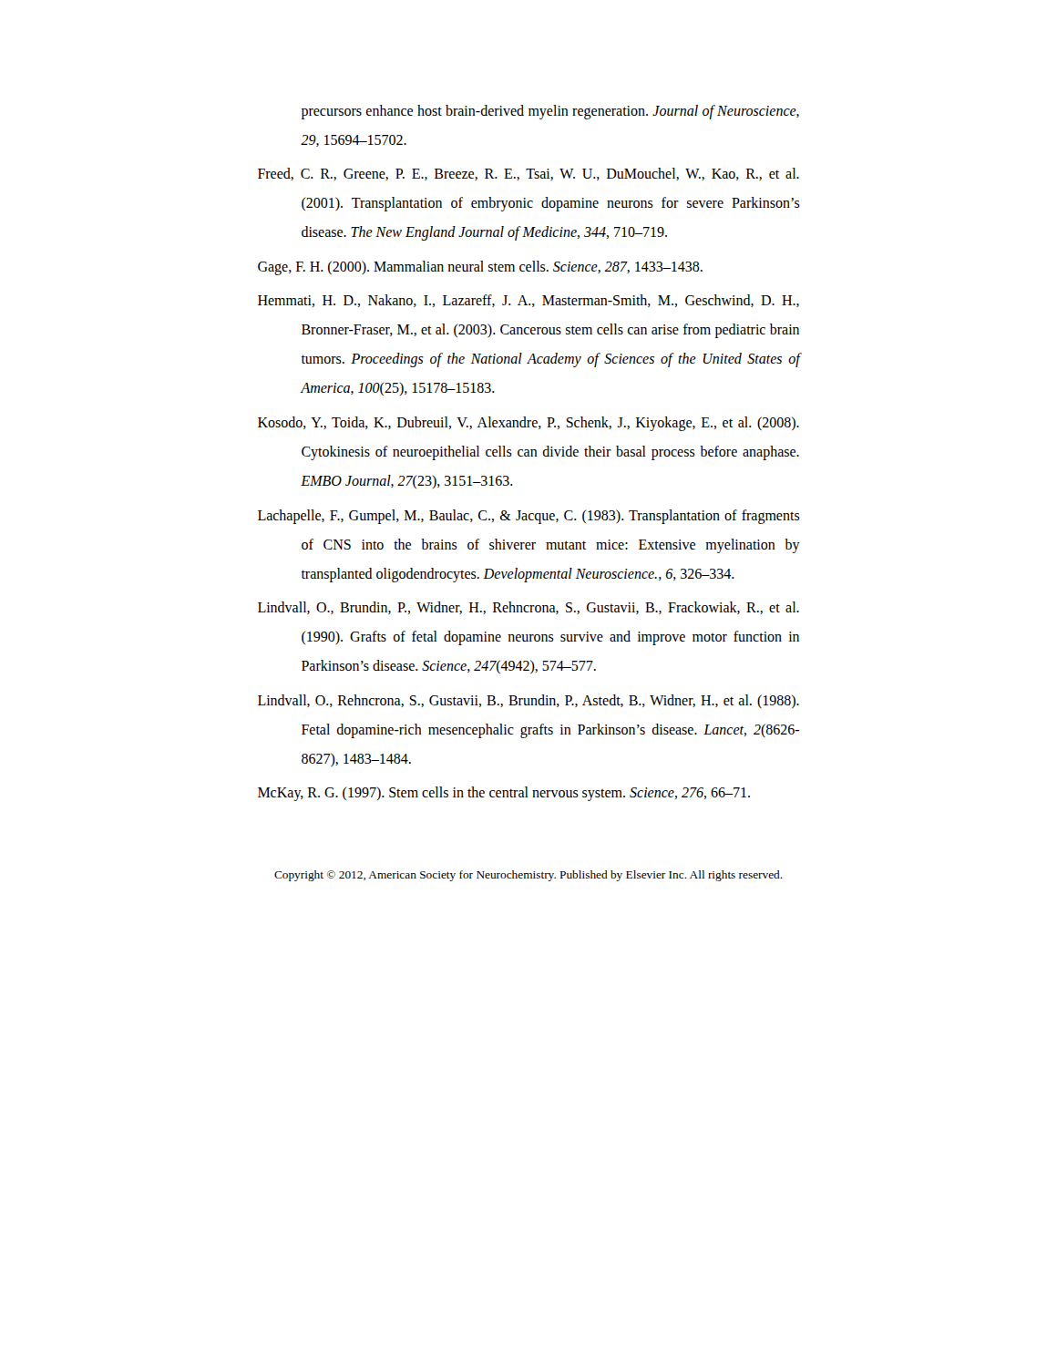precursors enhance host brain-derived myelin regeneration. Journal of Neuroscience, 29, 15694–15702.
Freed, C. R., Greene, P. E., Breeze, R. E., Tsai, W. U., DuMouchel, W., Kao, R., et al. (2001). Transplantation of embryonic dopamine neurons for severe Parkinson’s disease. The New England Journal of Medicine, 344, 710–719.
Gage, F. H. (2000). Mammalian neural stem cells. Science, 287, 1433–1438.
Hemmati, H. D., Nakano, I., Lazareff, J. A., Masterman-Smith, M., Geschwind, D. H., Bronner-Fraser, M., et al. (2003). Cancerous stem cells can arise from pediatric brain tumors. Proceedings of the National Academy of Sciences of the United States of America, 100(25), 15178–15183.
Kosodo, Y., Toida, K., Dubreuil, V., Alexandre, P., Schenk, J., Kiyokage, E., et al. (2008). Cytokinesis of neuroepithelial cells can divide their basal process before anaphase. EMBO Journal, 27(23), 3151–3163.
Lachapelle, F., Gumpel, M., Baulac, C., & Jacque, C. (1983). Transplantation of fragments of CNS into the brains of shiverer mutant mice: Extensive myelination by transplanted oligodendrocytes. Developmental Neuroscience., 6, 326–334.
Lindvall, O., Brundin, P., Widner, H., Rehncrona, S., Gustavii, B., Frackowiak, R., et al. (1990). Grafts of fetal dopamine neurons survive and improve motor function in Parkinson’s disease. Science, 247(4942), 574–577.
Lindvall, O., Rehncrona, S., Gustavii, B., Brundin, P., Astedt, B., Widner, H., et al. (1988). Fetal dopamine-rich mesencephalic grafts in Parkinson’s disease. Lancet, 2(8626-8627), 1483–1484.
McKay, R. G. (1997). Stem cells in the central nervous system. Science, 276, 66–71.
Copyright © 2012, American Society for Neurochemistry. Published by Elsevier Inc. All rights reserved.